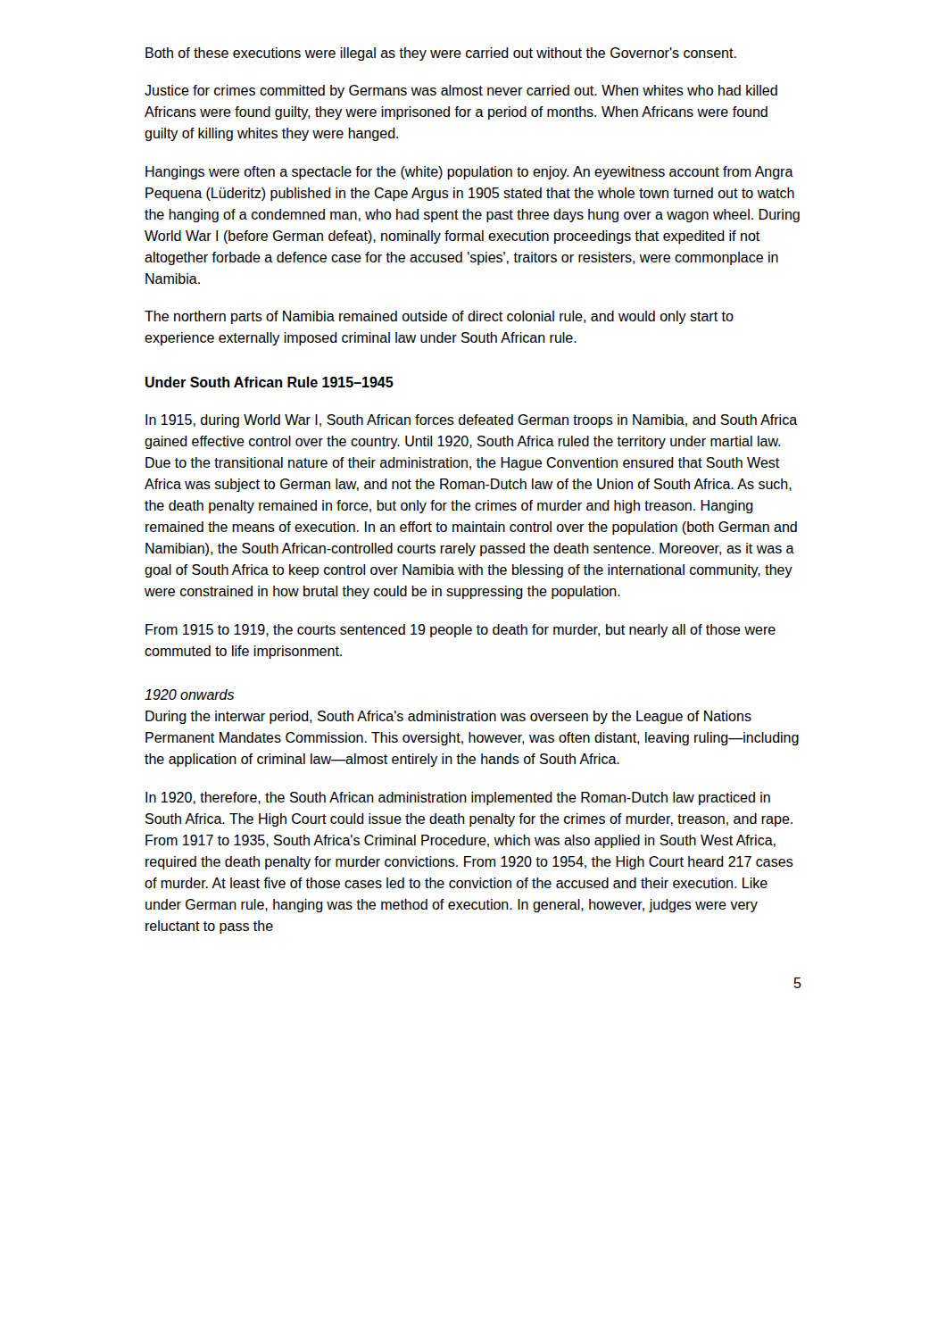Both of these executions were illegal as they were carried out without the Governor's consent.
Justice for crimes committed by Germans was almost never carried out. When whites who had killed Africans were found guilty, they were imprisoned for a period of months. When Africans were found guilty of killing whites they were hanged.
Hangings were often a spectacle for the (white) population to enjoy. An eyewitness account from Angra Pequena (Lüderitz) published in the Cape Argus in 1905 stated that the whole town turned out to watch the hanging of a condemned man, who had spent the past three days hung over a wagon wheel. During World War I (before German defeat), nominally formal execution proceedings that expedited if not altogether forbade a defence case for the accused 'spies', traitors or resisters, were commonplace in Namibia.
The northern parts of Namibia remained outside of direct colonial rule, and would only start to experience externally imposed criminal law under South African rule.
Under South African Rule 1915–1945
In 1915, during World War I, South African forces defeated German troops in Namibia, and South Africa gained effective control over the country. Until 1920, South Africa ruled the territory under martial law. Due to the transitional nature of their administration, the Hague Convention ensured that South West Africa was subject to German law, and not the Roman-Dutch law of the Union of South Africa. As such, the death penalty remained in force, but only for the crimes of murder and high treason. Hanging remained the means of execution. In an effort to maintain control over the population (both German and Namibian), the South African-controlled courts rarely passed the death sentence. Moreover, as it was a goal of South Africa to keep control over Namibia with the blessing of the international community, they were constrained in how brutal they could be in suppressing the population.
From 1915 to 1919, the courts sentenced 19 people to death for murder, but nearly all of those were commuted to life imprisonment.
1920 onwards
During the interwar period, South Africa's administration was overseen by the League of Nations Permanent Mandates Commission. This oversight, however, was often distant, leaving ruling—including the application of criminal law—almost entirely in the hands of South Africa.
In 1920, therefore, the South African administration implemented the Roman-Dutch law practiced in South Africa. The High Court could issue the death penalty for the crimes of murder, treason, and rape. From 1917 to 1935, South Africa's Criminal Procedure, which was also applied in South West Africa, required the death penalty for murder convictions. From 1920 to 1954, the High Court heard 217 cases of murder. At least five of those cases led to the conviction of the accused and their execution. Like under German rule, hanging was the method of execution. In general, however, judges were very reluctant to pass the
5